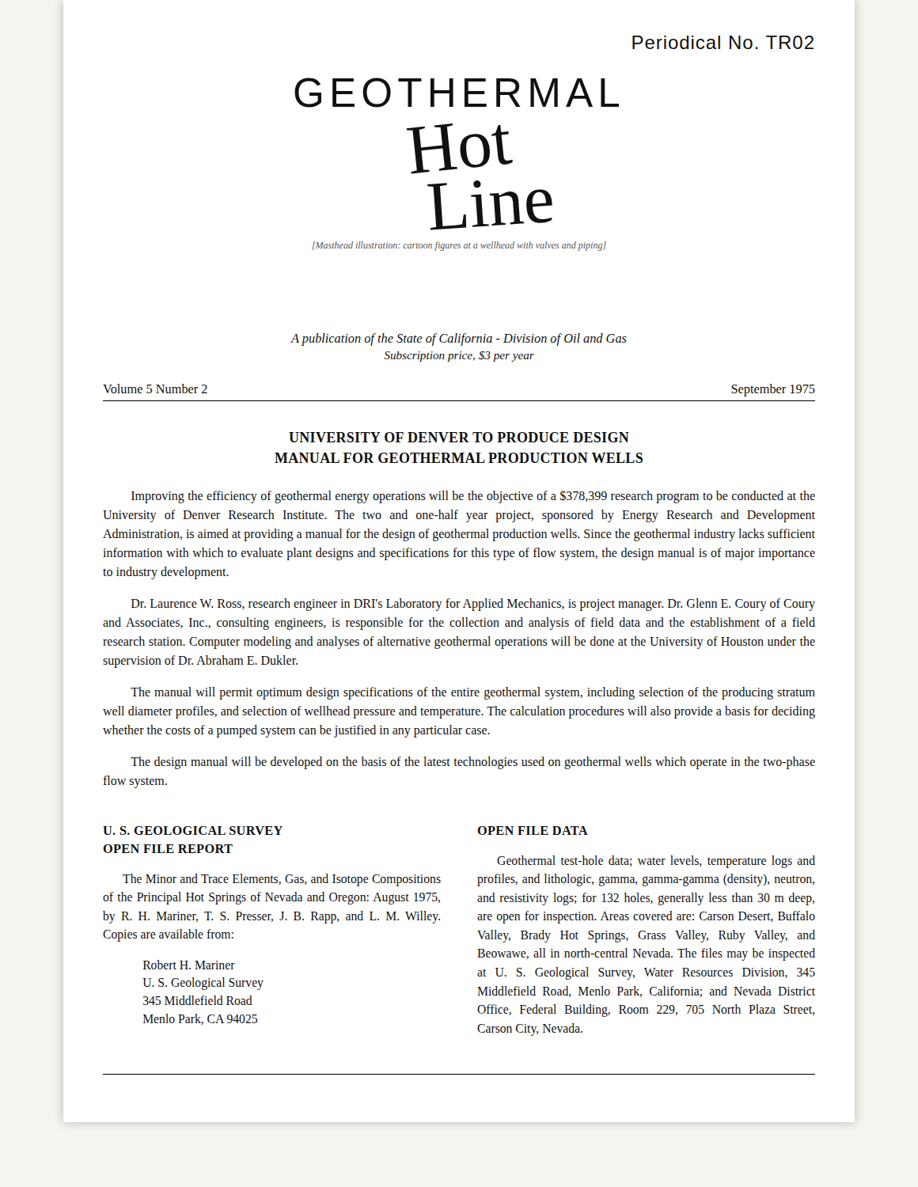Periodical No. TR02
GEOTHERMAL
Hot Line
[Masthead illustration: cartoon figures at a wellhead with valves and piping]
A publication of the State of California - Division of Oil and Gas
Subscription price, $3 per year
Volume 5 Number 2 September 1975
UNIVERSITY OF DENVER TO PRODUCE DESIGN
MANUAL FOR GEOTHERMAL PRODUCTION WELLS
Improving the efficiency of geothermal energy operations will be the objective of a $378,399 research program to be conducted at the University of Denver Research Institute. The two and one-half year project, sponsored by Energy Research and Development Administration, is aimed at providing a manual for the design of geothermal production wells. Since the geothermal industry lacks sufficient information with which to evaluate plant designs and specifications for this type of flow system, the design manual is of major importance to industry development.
Dr. Laurence W. Ross, research engineer in DRI's Laboratory for Applied Mechanics, is project manager. Dr. Glenn E. Coury of Coury and Associates, Inc., consulting engineers, is responsible for the collection and analysis of field data and the establishment of a field research station. Computer modeling and analyses of alternative geothermal operations will be done at the University of Houston under the supervision of Dr. Abraham E. Dukler.
The manual will permit optimum design specifications of the entire geothermal system, including selection of the producing stratum well diameter profiles, and selection of wellhead pressure and temperature. The calculation procedures will also provide a basis for deciding whether the costs of a pumped system can be justified in any particular case.
The design manual will be developed on the basis of the latest technologies used on geothermal wells which operate in the two-phase flow system.
U. S. GEOLOGICAL SURVEY
OPEN FILE REPORT
The Minor and Trace Elements, Gas, and Isotope Compositions of the Principal Hot Springs of Nevada and Oregon: August 1975, by R. H. Mariner, T. S. Presser, J. B. Rapp, and L. M. Willey. Copies are available from:
Robert H. Mariner
U. S. Geological Survey
345 Middlefield Road
Menlo Park, CA 94025
OPEN FILE DATA
Geothermal test-hole data; water levels, temperature logs and profiles, and lithologic, gamma, gamma-gamma (density), neutron, and resistivity logs; for 132 holes, generally less than 30 m deep, are open for inspection. Areas covered are: Carson Desert, Buffalo Valley, Brady Hot Springs, Grass Valley, Ruby Valley, and Beowawe, all in north-central Nevada. The files may be inspected at U. S. Geological Survey, Water Resources Division, 345 Middlefield Road, Menlo Park, California; and Nevada District Office, Federal Building, Room 229, 705 North Plaza Street, Carson City, Nevada.